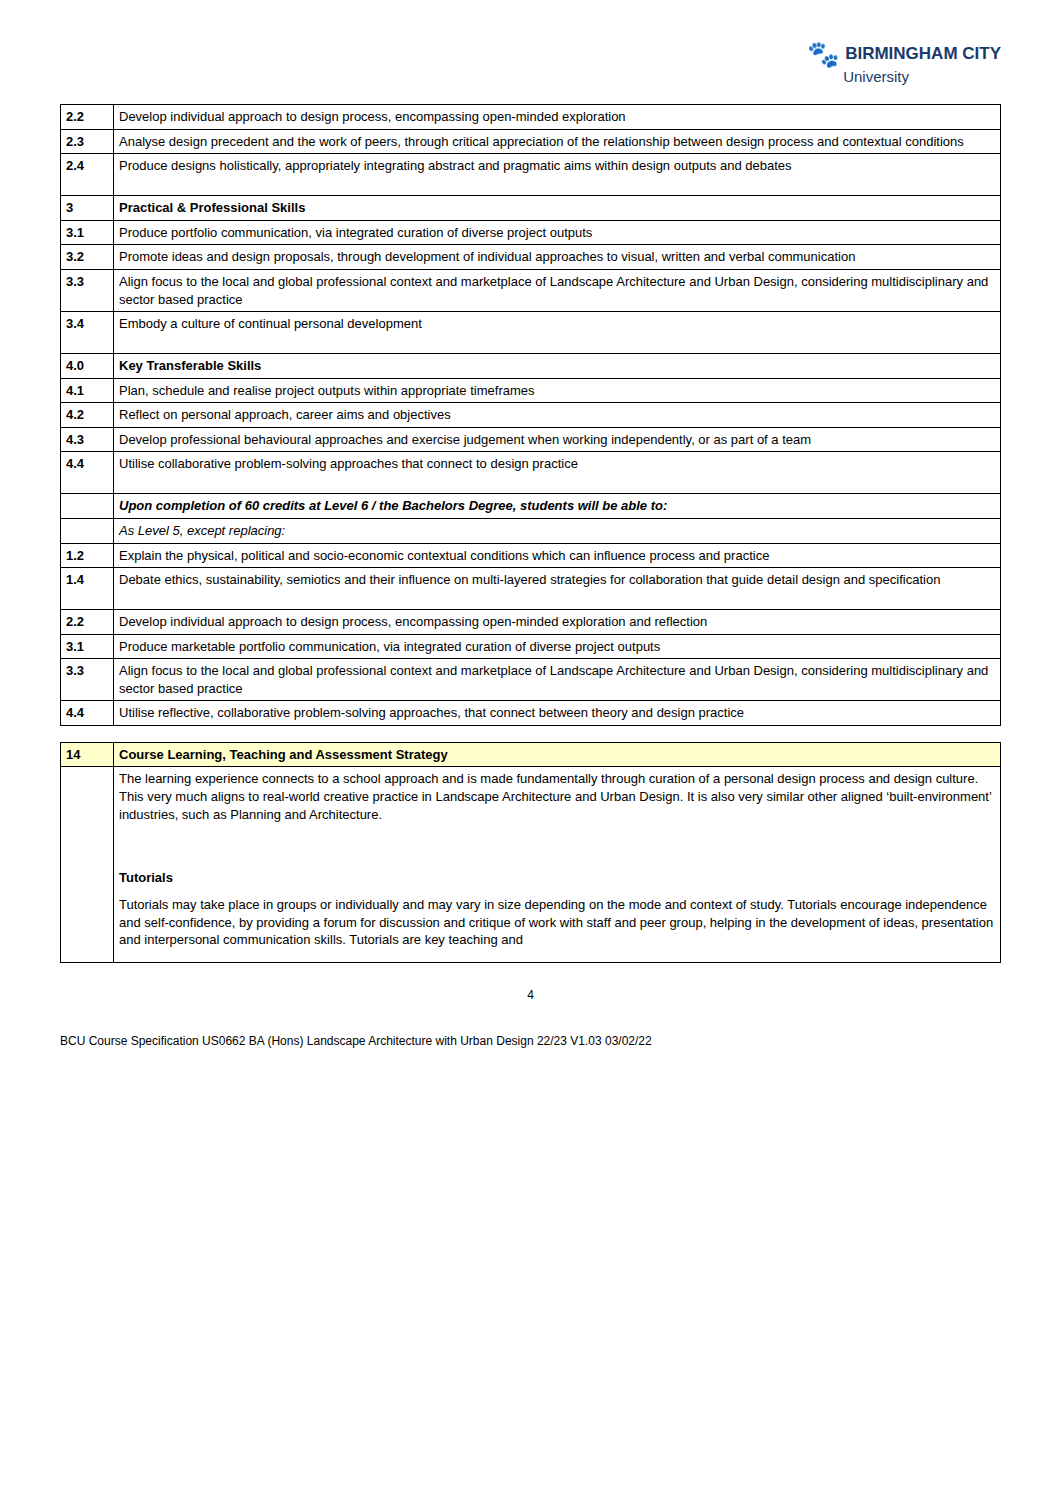🐾BIRMINGHAM CITY University
| 2.2 | Develop individual approach to design process, encompassing open-minded exploration |
| 2.3 | Analyse design precedent and the work of peers, through critical appreciation of the relationship between design process and contextual conditions |
| 2.4 | Produce designs holistically, appropriately integrating abstract and pragmatic aims within design outputs and debates |
| 3 | Practical & Professional Skills |
| 3.1 | Produce portfolio communication, via integrated curation of diverse project outputs |
| 3.2 | Promote ideas and design proposals, through development of individual approaches to visual, written and verbal communication |
| 3.3 | Align focus to the local and global professional context and marketplace of Landscape Architecture and Urban Design, considering multidisciplinary and sector based practice |
| 3.4 | Embody a culture of continual personal development |
| 4.0 | Key Transferable Skills |
| 4.1 | Plan, schedule and realise project outputs within appropriate timeframes |
| 4.2 | Reflect on personal approach, career aims and objectives |
| 4.3 | Develop professional behavioural approaches and exercise judgement when working independently, or as part of a team |
| 4.4 | Utilise collaborative problem-solving approaches that connect to design practice |
| | Upon completion of 60 credits at Level 6 / the Bachelors Degree, students will be able to: |
| | As Level 5, except replacing: |
| 1.2 | Explain the physical, political and socio-economic contextual conditions which can influence process and practice |
| 1.4 | Debate ethics, sustainability, semiotics and their influence on multi-layered strategies for collaboration that guide detail design and specification |
| 2.2 | Develop individual approach to design process, encompassing open-minded exploration and reflection |
| 3.1 | Produce marketable portfolio communication, via integrated curation of diverse project outputs |
| 3.3 | Align focus to the local and global professional context and marketplace of Landscape Architecture and Urban Design, considering multidisciplinary and sector based practice |
| 4.4 | Utilise reflective, collaborative problem-solving approaches, that connect between theory and design practice |
| 14 | Course Learning, Teaching and Assessment Strategy |
| | The learning experience connects to a school approach and is made fundamentally through curation of a personal design process and design culture. This very much aligns to real-world creative practice in Landscape Architecture and Urban Design. It is also very similar other aligned ‘built-environment’ industries, such as Planning and Architecture. Tutorials Tutorials may take place in groups or individually and may vary in size depending on the mode and context of study. Tutorials encourage independence and self-confidence, by providing a forum for discussion and critique of work with staff and peer group, helping in the development of ideas, presentation and interpersonal communication skills. Tutorials are key teaching and |
4
BCU Course Specification US0662 BA (Hons) Landscape Architecture with Urban Design 22/23 V1.03 03/02/22